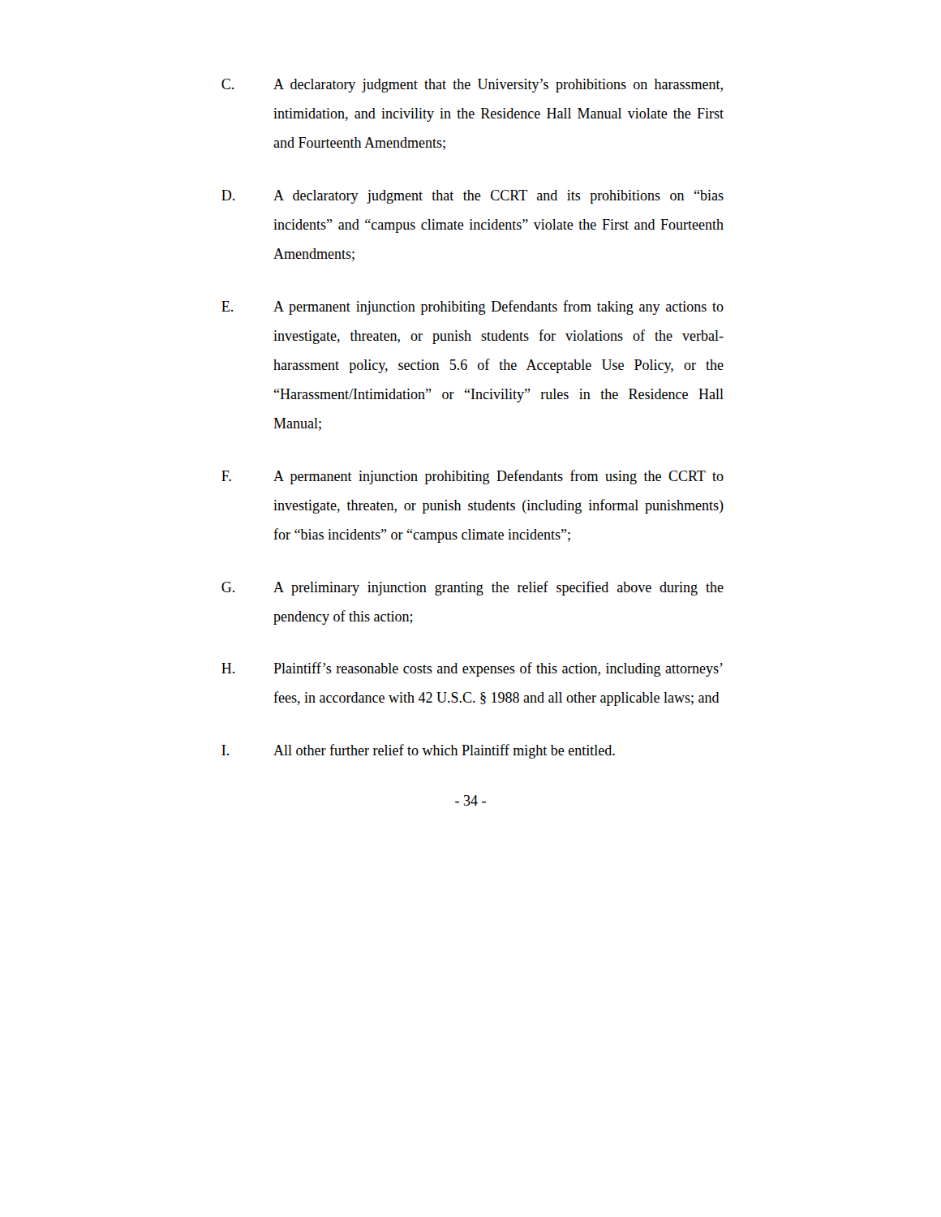C. A declaratory judgment that the University’s prohibitions on harassment, intimidation, and incivility in the Residence Hall Manual violate the First and Fourteenth Amendments;
D. A declaratory judgment that the CCRT and its prohibitions on “bias incidents” and “campus climate incidents” violate the First and Fourteenth Amendments;
E. A permanent injunction prohibiting Defendants from taking any actions to investigate, threaten, or punish students for violations of the verbal-harassment policy, section 5.6 of the Acceptable Use Policy, or the “Harassment/Intimidation” or “Incivility” rules in the Residence Hall Manual;
F. A permanent injunction prohibiting Defendants from using the CCRT to investigate, threaten, or punish students (including informal punishments) for “bias incidents” or “campus climate incidents”;
G. A preliminary injunction granting the relief specified above during the pendency of this action;
H. Plaintiff’s reasonable costs and expenses of this action, including attorneys’ fees, in accordance with 42 U.S.C. § 1988 and all other applicable laws; and
I. All other further relief to which Plaintiff might be entitled.
- 34 -